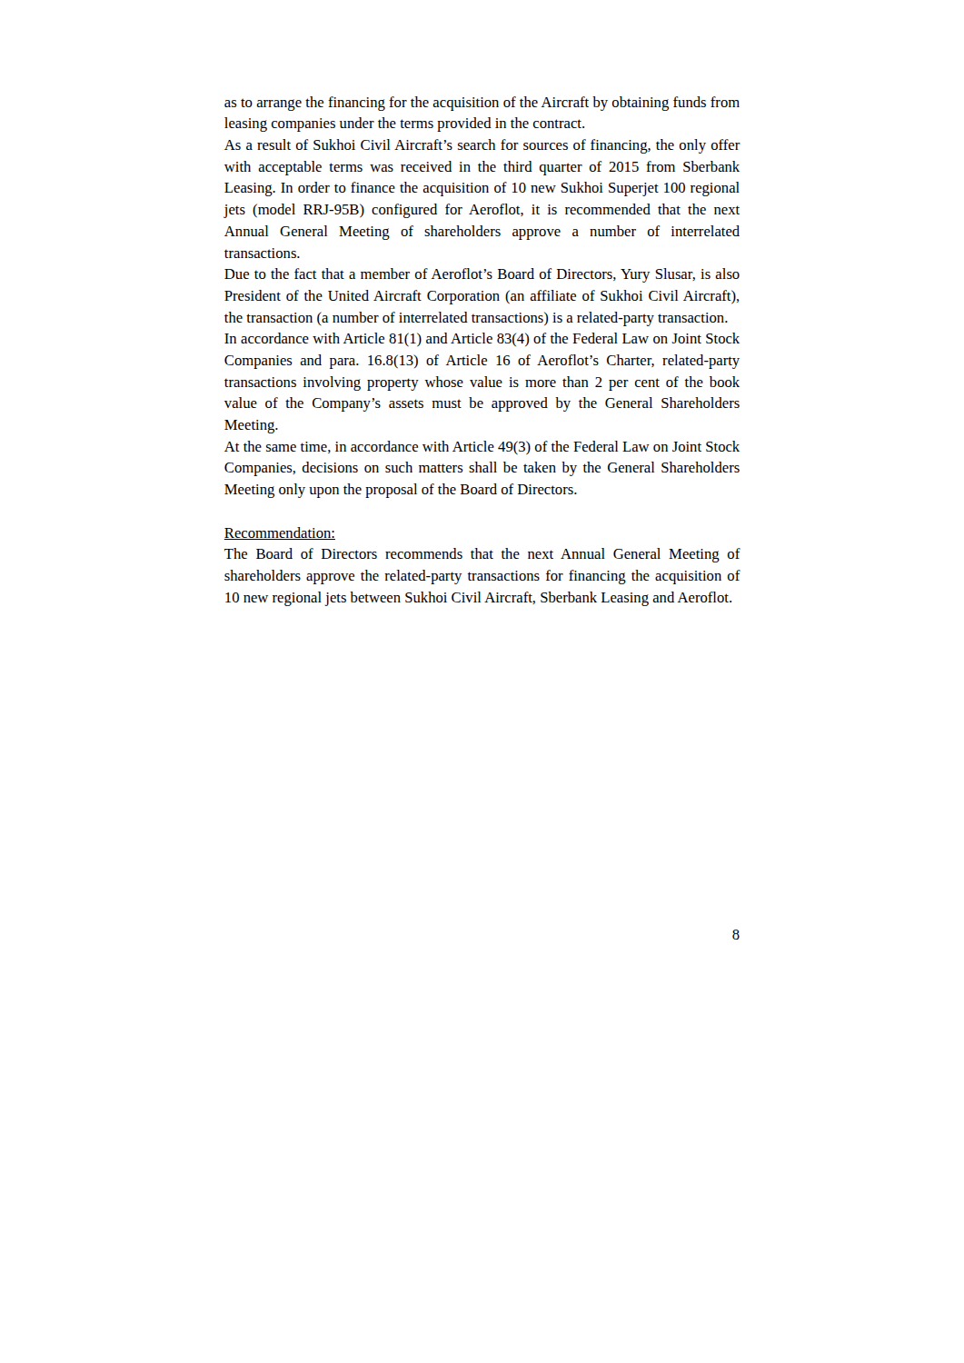as to arrange the financing for the acquisition of the Aircraft by obtaining funds from leasing companies under the terms provided in the contract.
As a result of Sukhoi Civil Aircraft’s search for sources of financing, the only offer with acceptable terms was received in the third quarter of 2015 from Sberbank Leasing. In order to finance the acquisition of 10 new Sukhoi Superjet 100 regional jets (model RRJ-95B) configured for Aeroflot, it is recommended that the next Annual General Meeting of shareholders approve a number of interrelated transactions.
Due to the fact that a member of Aeroflot’s Board of Directors, Yury Slusar, is also President of the United Aircraft Corporation (an affiliate of Sukhoi Civil Aircraft), the transaction (a number of interrelated transactions) is a related-party transaction.
In accordance with Article 81(1) and Article 83(4) of the Federal Law on Joint Stock Companies and para. 16.8(13) of Article 16 of Aeroflot’s Charter, related-party transactions involving property whose value is more than 2 per cent of the book value of the Company’s assets must be approved by the General Shareholders Meeting.
At the same time, in accordance with Article 49(3) of the Federal Law on Joint Stock Companies, decisions on such matters shall be taken by the General Shareholders Meeting only upon the proposal of the Board of Directors.
Recommendation:
The Board of Directors recommends that the next Annual General Meeting of shareholders approve the related-party transactions for financing the acquisition of 10 new regional jets between Sukhoi Civil Aircraft, Sberbank Leasing and Aeroflot.
8